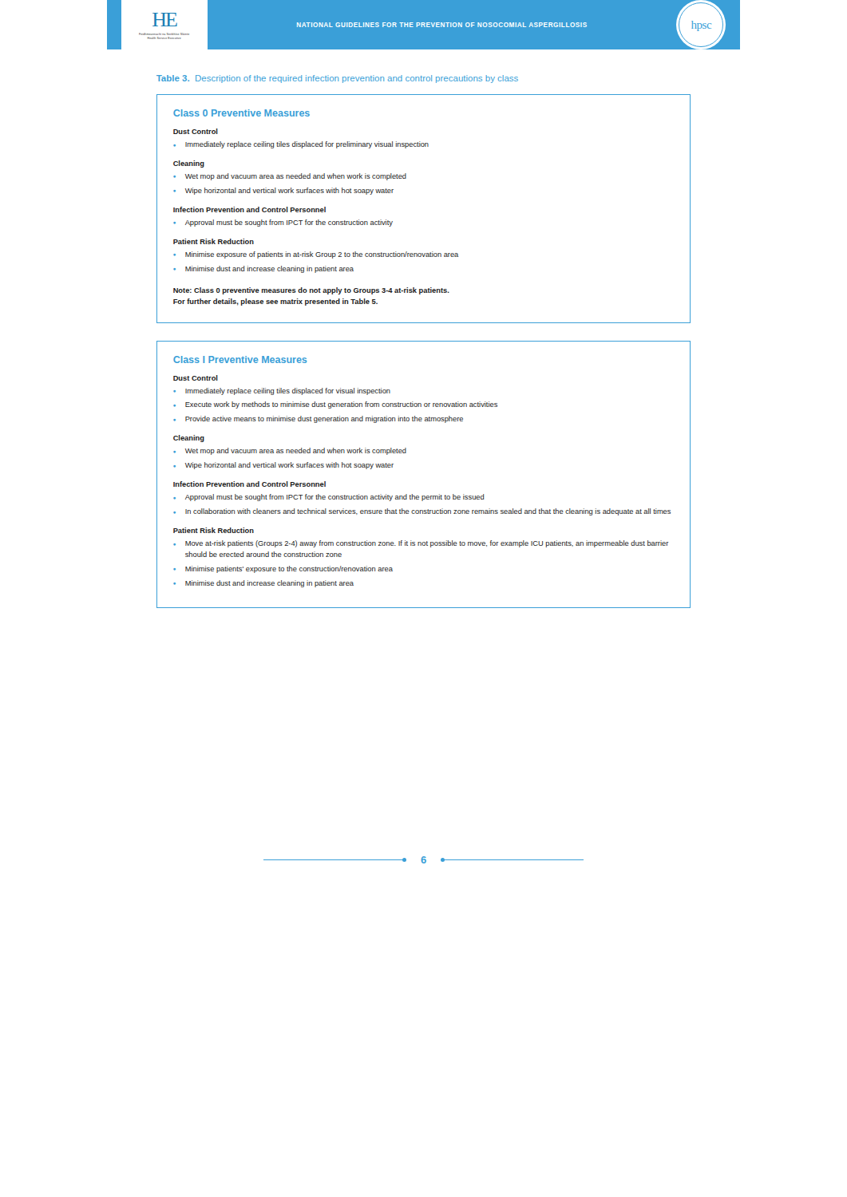HE
Feidhmeannacht na Seirbhíse Sláinte
Health Service Executive
National Guidelines for the Prevention of Nosocomial Aspergillosis
hpsc
Table 3. Description of the required infection prevention and control precautions by class
Class 0 Preventive Measures
Dust Control
Immediately replace ceiling tiles displaced for preliminary visual inspection
Cleaning
Wet mop and vacuum area as needed and when work is completed
Wipe horizontal and vertical work surfaces with hot soapy water
Infection Prevention and Control Personnel
Approval must be sought from IPCT for the construction activity
Patient Risk Reduction
Minimise exposure of patients in at-risk Group 2 to the construction/renovation area
Minimise dust and increase cleaning in patient area
Note: Class 0 preventive measures do not apply to Groups 3-4 at-risk patients.
For further details, please see matrix presented in Table 5.
Class I Preventive Measures
Dust Control
Immediately replace ceiling tiles displaced for visual inspection
Execute work by methods to minimise dust generation from construction or renovation activities
Provide active means to minimise dust generation and migration into the atmosphere
Cleaning
Wet mop and vacuum area as needed and when work is completed
Wipe horizontal and vertical work surfaces with hot soapy water
Infection Prevention and Control Personnel
Approval must be sought from IPCT for the construction activity and the permit to be issued
In collaboration with cleaners and technical services, ensure that the construction zone remains sealed and that the cleaning is adequate at all times
Patient Risk Reduction
Move at-risk patients (Groups 2-4) away from construction zone. If it is not possible to move, for example ICU patients, an impermeable dust barrier should be erected around the construction zone
Minimise patients' exposure to the construction/renovation area
Minimise dust and increase cleaning in patient area
6